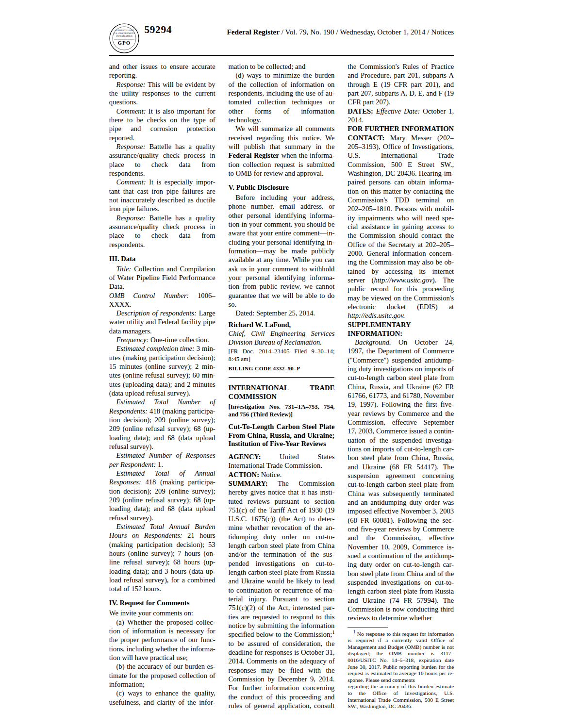AUTHENTICATED U.S. GOVERNMENT INFORMATION GPO
59294
Federal Register / Vol. 79, No. 190 / Wednesday, October 1, 2014 / Notices
and other issues to ensure accurate reporting.
Response: This will be evident by the utility responses to the current questions.
Comment: It is also important for there to be checks on the type of pipe and corrosion protection reported.
Response: Battelle has a quality assurance/quality check process in place to check data from respondents.
Comment: It is especially important that cast iron pipe failures are not inaccurately described as ductile iron pipe failures.
Response: Battelle has a quality assurance/quality check process in place to check data from respondents.
III. Data
Title: Collection and Compilation of Water Pipeline Field Performance Data.
OMB Control Number: 1006–XXXX.
Description of respondents: Large water utility and Federal facility pipe data managers.
Frequency: One-time collection.
Estimated completion time: 3 minutes (making participation decision); 15 minutes (online survey); 2 minutes (online refusal survey); 60 minutes (uploading data); and 2 minutes (data upload refusal survey).
Estimated Total Number of Respondents: 418 (making participation decision); 209 (online survey); 209 (online refusal survey); 68 (uploading data); and 68 (data upload refusal survey).
Estimated Number of Responses per Respondent: 1.
Estimated Total of Annual Responses: 418 (making participation decision); 209 (online survey); 209 (online refusal survey); 68 (uploading data); and 68 (data upload refusal survey).
Estimated Total Annual Burden Hours on Respondents: 21 hours (making participation decision); 53 hours (online survey); 7 hours (online refusal survey); 68 hours (uploading data); and 3 hours (data upload refusal survey), for a combined total of 152 hours.
IV. Request for Comments
We invite your comments on:
(a) Whether the proposed collection of information is necessary for the proper performance of our functions, including whether the information will have practical use;
(b) the accuracy of our burden estimate for the proposed collection of information;
(c) ways to enhance the quality, usefulness, and clarity of the information to be collected; and
(d) ways to minimize the burden of the collection of information on respondents, including the use of automated collection techniques or other forms of information technology.
We will summarize all comments received regarding this notice. We will publish that summary in the Federal Register when the information collection request is submitted to OMB for review and approval.
V. Public Disclosure
Before including your address, phone number, email address, or other personal identifying information in your comment, you should be aware that your entire comment—including your personal identifying information—may be made publicly available at any time. While you can ask us in your comment to withhold your personal identifying information from public review, we cannot guarantee that we will be able to do so.
Dated: September 25, 2014.
Richard W. LaFond,
Chief, Civil Engineering Services Division Bureau of Reclamation.
[FR Doc. 2014–23405 Filed 9–30–14; 8:45 am]
BILLING CODE 4332–90–P
INTERNATIONAL TRADE COMMISSION
[Investigation Nos. 731–TA–753, 754, and 756 (Third Review)]
Cut-To-Length Carbon Steel Plate From China, Russia, and Ukraine; Institution of Five-Year Reviews
AGENCY: United States International Trade Commission.
ACTION: Notice.
SUMMARY: The Commission hereby gives notice that it has instituted reviews pursuant to section 751(c) of the Tariff Act of 1930 (19 U.S.C. 1675(c)) (the Act) to determine whether revocation of the antidumping duty order on cut-to-length carbon steel plate from China and/or the termination of the suspended investigations on cut-to-length carbon steel plate from Russia and Ukraine would be likely to lead to continuation or recurrence of material injury. Pursuant to section 751(c)(2) of the Act, interested parties are requested to respond to this notice by submitting the information specified below to the Commission;1 to be assured of consideration, the deadline for responses is October 31, 2014. Comments on the adequacy of responses may be filed with the Commission by December 9, 2014. For further information concerning the conduct of this proceeding and rules of general application, consult the Commission's Rules of Practice and Procedure, part 201, subparts A through E (19 CFR part 201), and part 207, subparts A, D, E, and F (19 CFR part 207).
DATES: Effective Date: October 1, 2014.
FOR FURTHER INFORMATION CONTACT: Mary Messer (202–205–3193), Office of Investigations, U.S. International Trade Commission, 500 E Street SW., Washington, DC 20436. Hearing-impaired persons can obtain information on this matter by contacting the Commission's TDD terminal on 202–205–1810. Persons with mobility impairments who will need special assistance in gaining access to the Commission should contact the Office of the Secretary at 202–205–2000. General information concerning the Commission may also be obtained by accessing its internet server (http://www.usitc.gov). The public record for this proceeding may be viewed on the Commission's electronic docket (EDIS) at http://edis.usitc.gov.
SUPPLEMENTARY INFORMATION:
Background. On October 24, 1997, the Department of Commerce (''Commerce'') suspended antidumping duty investigations on imports of cut-to-length carbon steel plate from China, Russia, and Ukraine (62 FR 61766, 61773, and 61780, November 19, 1997). Following the first five-year reviews by Commerce and the Commission, effective September 17, 2003, Commerce issued a continuation of the suspended investigations on imports of cut-to-length carbon steel plate from China, Russia, and Ukraine (68 FR 54417). The suspension agreement concerning cut-to-length carbon steel plate from China was subsequently terminated and an antidumping duty order was imposed effective November 3, 2003 (68 FR 60081). Following the second five-year reviews by Commerce and the Commission, effective November 10, 2009, Commerce issued a continuation of the antidumping duty order on cut-to-length carbon steel plate from China and of the suspended investigations on cut-to-length carbon steel plate from Russia and Ukraine (74 FR 57994). The Commission is now conducting third reviews to determine whether
1 No response to this request for information is required if a currently valid Office of Management and Budget (OMB) number is not displayed; the OMB number is 3117–0016/USITC No. 14–5–318, expiration date June 30, 2017. Public reporting burden for the request is estimated to average 10 hours per response. Please send comments
regarding the accuracy of this burden estimate to the Office of Investigations, U.S. International Trade Commission, 500 E Street SW., Washington, DC 20436.